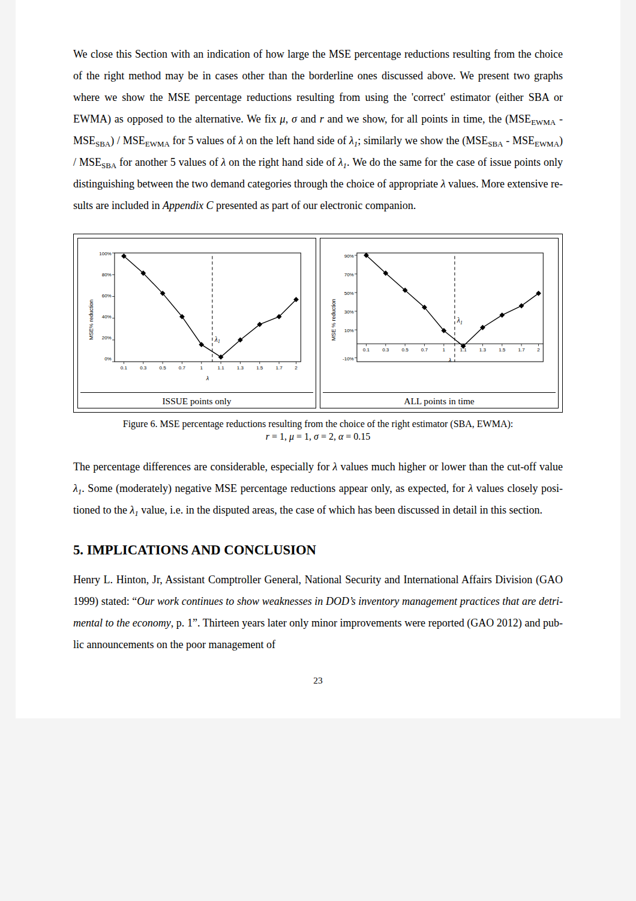We close this Section with an indication of how large the MSE percentage reductions resulting from the choice of the right method may be in cases other than the borderline ones discussed above. We present two graphs where we show the MSE percentage reductions resulting from using the 'correct' estimator (either SBA or EWMA) as opposed to the alternative. We fix μ, σ and r and we show, for all points in time, the (MSEEWMA - MSESBA) / MSEEWMA for 5 values of λ on the left hand side of λ1; similarly we show the (MSESBA - MSEEWMA) / MSESBA for another 5 values of λ on the right hand side of λ1. We do the same for the case of issue points only distinguishing between the two demand categories through the choice of appropriate λ values. More extensive results are included in Appendix C presented as part of our electronic companion.
100% 80% 60% 40% 20% 0% MSE% reduction 0.1 0.3 0.5 0.7 1 1.1 1.3 1.5 1.7 2 λ λ1
ISSUE points only
90% 70% 50% 30% 10% -10% MSE % reduction 0.1 0.3 0.5 0.7 1 1.1 1.3 1.5 1.7 2 λ λ1
ALL points in time
Figure 6. MSE percentage reductions resulting from the choice of the right estimator (SBA, EWMA):
r = 1, μ = 1, σ = 2, α = 0.15
The percentage differences are considerable, especially for λ values much higher or lower than the cut-off value λ1. Some (moderately) negative MSE percentage reductions appear only, as expected, for λ values closely positioned to the λ1 value, i.e. in the disputed areas, the case of which has been discussed in detail in this section.
5. IMPLICATIONS AND CONCLUSION
Henry L. Hinton, Jr, Assistant Comptroller General, National Security and International Affairs Division (GAO 1999) stated: “Our work continues to show weaknesses in DOD’s inventory management practices that are detrimental to the economy, p. 1”. Thirteen years later only minor improvements were reported (GAO 2012) and public announcements on the poor management of
23